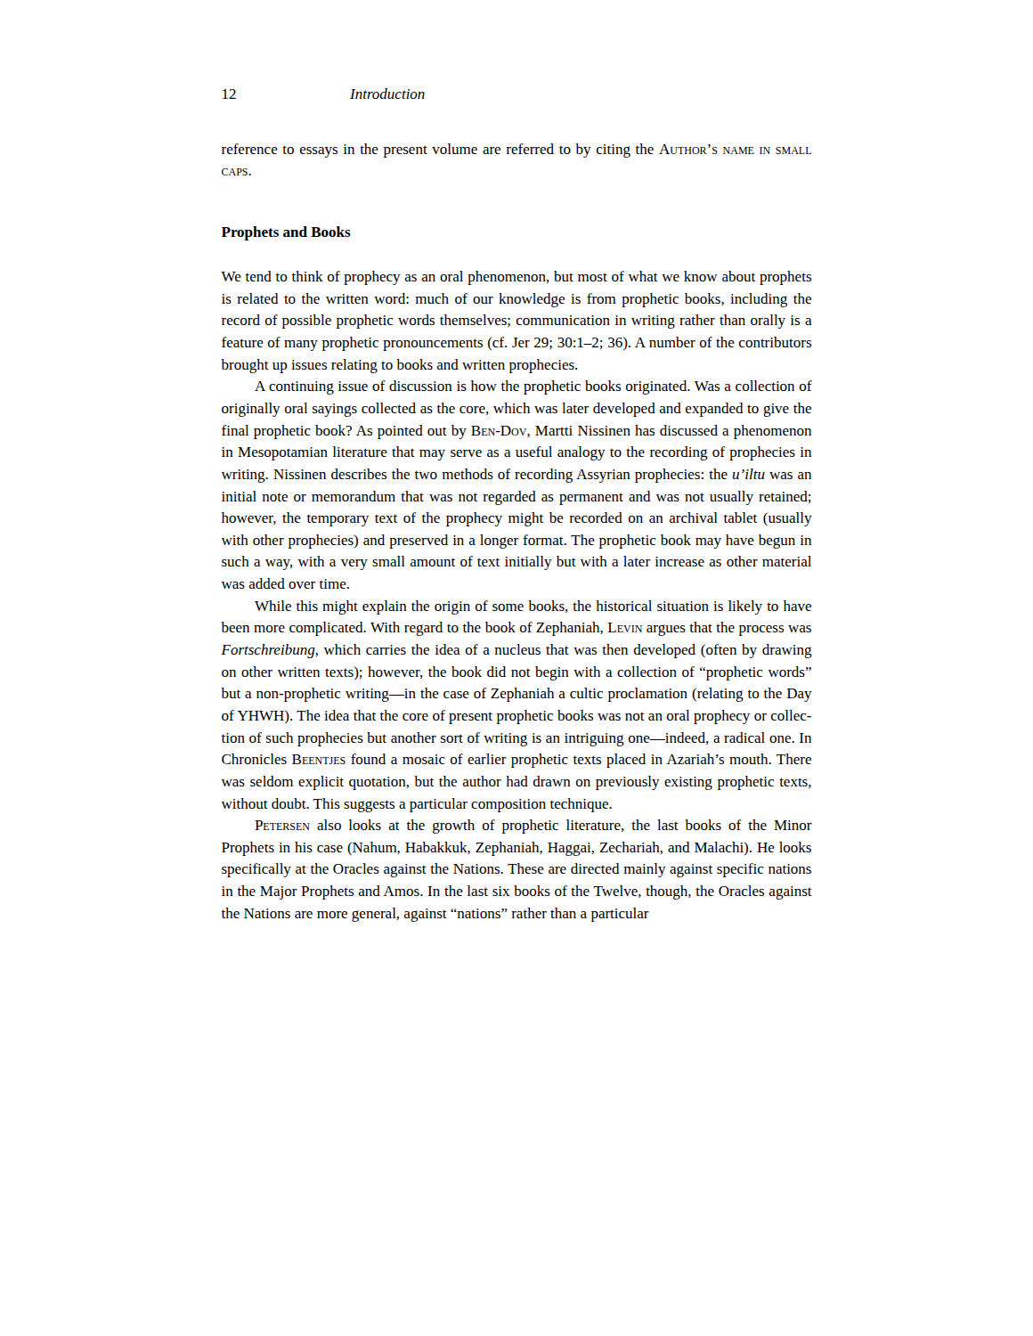12 Introduction
reference to essays in the present volume are referred to by citing the Author’s name in small caps.
Prophets and Books
We tend to think of prophecy as an oral phenomenon, but most of what we know about prophets is related to the written word: much of our knowledge is from prophetic books, including the record of possible prophetic words themselves; communication in writing rather than orally is a feature of many prophetic pronouncements (cf. Jer 29; 30:1–2; 36). A number of the contributors brought up issues relating to books and written prophecies.
A continuing issue of discussion is how the prophetic books originated. Was a collection of originally oral sayings collected as the core, which was later developed and expanded to give the final prophetic book? As pointed out by Ben-Dov, Martti Nissinen has discussed a phenomenon in Mesopotamian literature that may serve as a useful analogy to the recording of prophecies in writing. Nissinen describes the two methods of recording Assyrian prophecies: the u’iltu was an initial note or memorandum that was not regarded as permanent and was not usually retained; however, the temporary text of the prophecy might be recorded on an archival tablet (usually with other prophecies) and preserved in a longer format. The prophetic book may have begun in such a way, with a very small amount of text initially but with a later increase as other material was added over time.
While this might explain the origin of some books, the historical situation is likely to have been more complicated. With regard to the book of Zephaniah, Levin argues that the process was Fortschreibung, which carries the idea of a nucleus that was then developed (often by drawing on other written texts); however, the book did not begin with a collection of “prophetic words” but a non-prophetic writing—in the case of Zephaniah a cultic proclamation (relating to the Day of YHWH). The idea that the core of present prophetic books was not an oral prophecy or collection of such prophecies but another sort of writing is an intriguing one—indeed, a radical one. In Chronicles Beentjes found a mosaic of earlier prophetic texts placed in Azariah’s mouth. There was seldom explicit quotation, but the author had drawn on previously existing prophetic texts, without doubt. This suggests a particular composition technique.
Petersen also looks at the growth of prophetic literature, the last books of the Minor Prophets in his case (Nahum, Habakkuk, Zephaniah, Haggai, Zechariah, and Malachi). He looks specifically at the Oracles against the Nations. These are directed mainly against specific nations in the Major Prophets and Amos. In the last six books of the Twelve, though, the Oracles against the Nations are more general, against “nations” rather than a particular